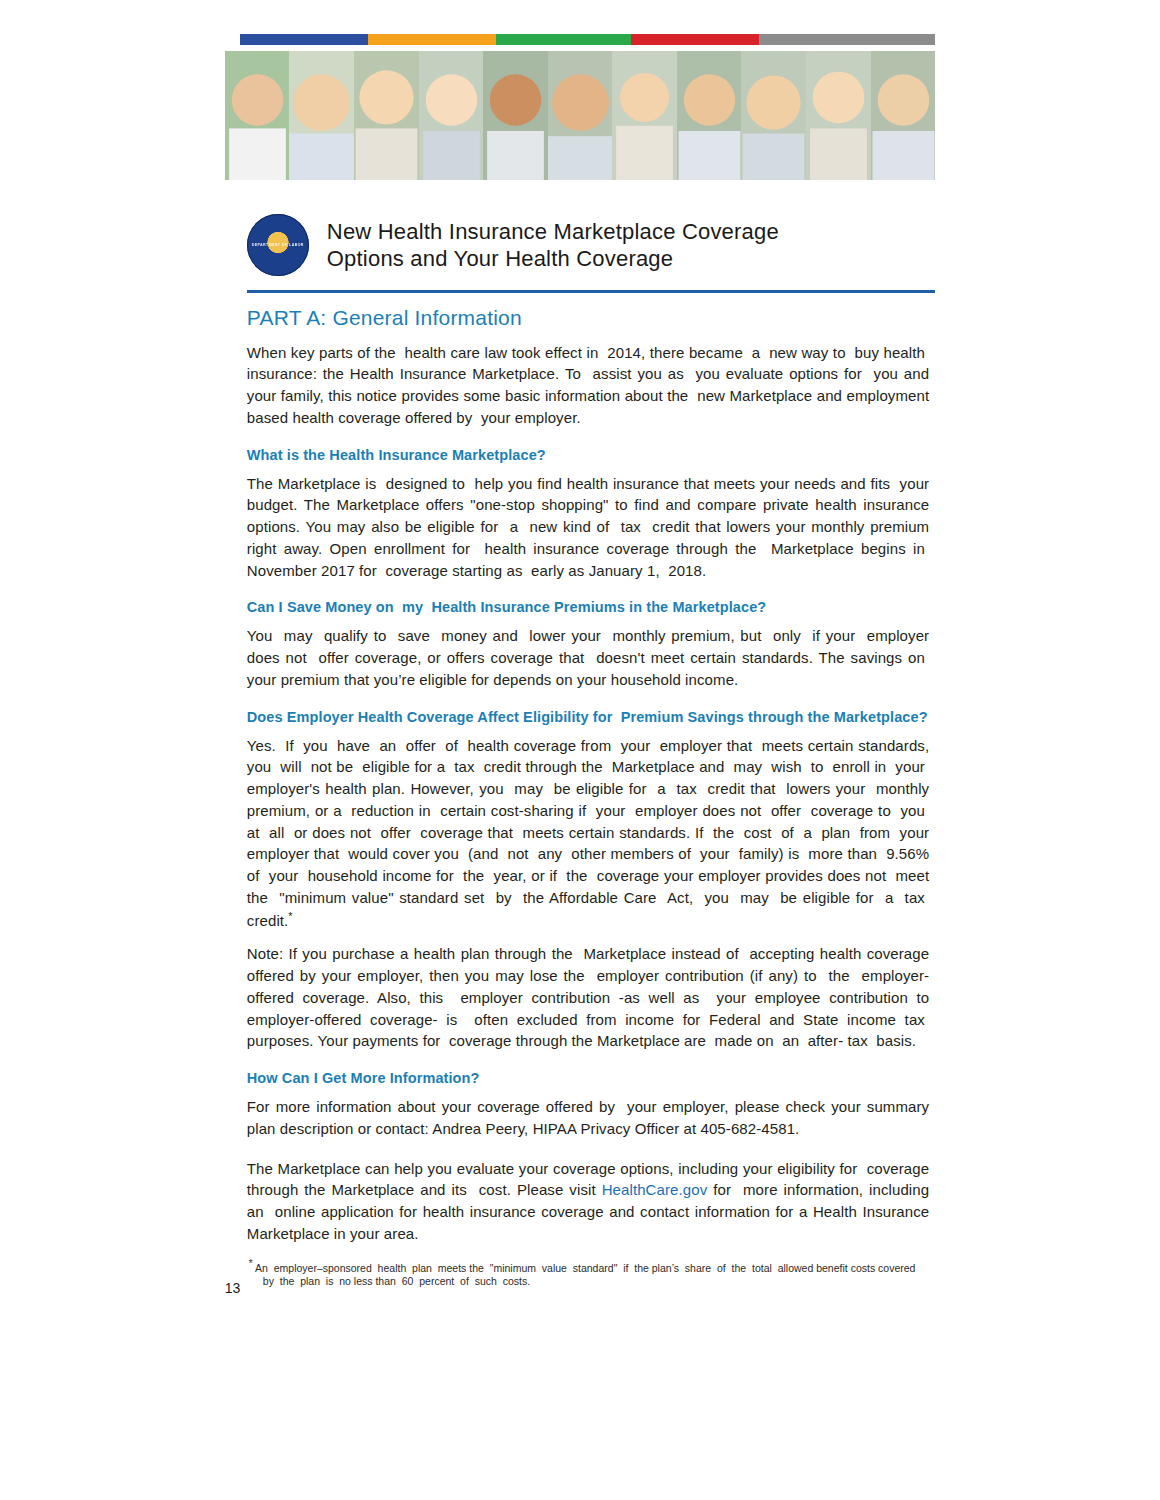New Health Insurance Marketplace Coverage
Options and Your Health Coverage
PART A: General Information
When key parts of the health care law took effect in 2014, there became a new way to buy health insurance: the Health Insurance Marketplace. To assist you as you evaluate options for you and your family, this notice provides some basic information about the new Marketplace and employment based health coverage offered by your employer.
What is the Health Insurance Marketplace?
The Marketplace is designed to help you find health insurance that meets your needs and fits your budget. The Marketplace offers "one-stop shopping" to find and compare private health insurance options. You may also be eligible for a new kind of tax credit that lowers your monthly premium right away. Open enrollment for health insurance coverage through the Marketplace begins in November 2017 for coverage starting as early as January 1, 2018.
Can I Save Money on my Health Insurance Premiums in the Marketplace?
You may qualify to save money and lower your monthly premium, but only if your employer does not offer coverage, or offers coverage that doesn't meet certain standards. The savings on your premium that you’re eligible for depends on your household income.
Does Employer Health Coverage Affect Eligibility for Premium Savings through the Marketplace?
Yes. If you have an offer of health coverage from your employer that meets certain standards, you will not be eligible for a tax credit through the Marketplace and may wish to enroll in your employer's health plan. However, you may be eligible for a tax credit that lowers your monthly premium, or a reduction in certain cost-sharing if your employer does not offer coverage to you at all or does not offer coverage that meets certain standards. If the cost of a plan from your employer that would cover you (and not any other members of your family) is more than 9.56% of your household income for the year, or if the coverage your employer provides does not meet the "minimum value" standard set by the Affordable Care Act, you may be eligible for a tax credit.*
Note: If you purchase a health plan through the Marketplace instead of accepting health coverage offered by your employer, then you may lose the employer contribution (if any) to the employer-offered coverage. Also, this employer contribution -as well as your employee contribution to employer-offered coverage- is often excluded from income for Federal and State income tax purposes. Your payments for coverage through the Marketplace are made on an after- tax basis.
How Can I Get More Information?
For more information about your coverage offered by your employer, please check your summary plan description or contact: Andrea Peery, HIPAA Privacy Officer at 405-682-4581.
The Marketplace can help you evaluate your coverage options, including your eligibility for coverage through the Marketplace and its cost. Please visit HealthCare.gov for more information, including an online application for health insurance coverage and contact information for a Health Insurance Marketplace in your area.
* An employer–sponsored health plan meets the "minimum value standard" if the plan’s share of the total allowed benefit costs covered by the plan is no less than 60 percent of such costs.
13